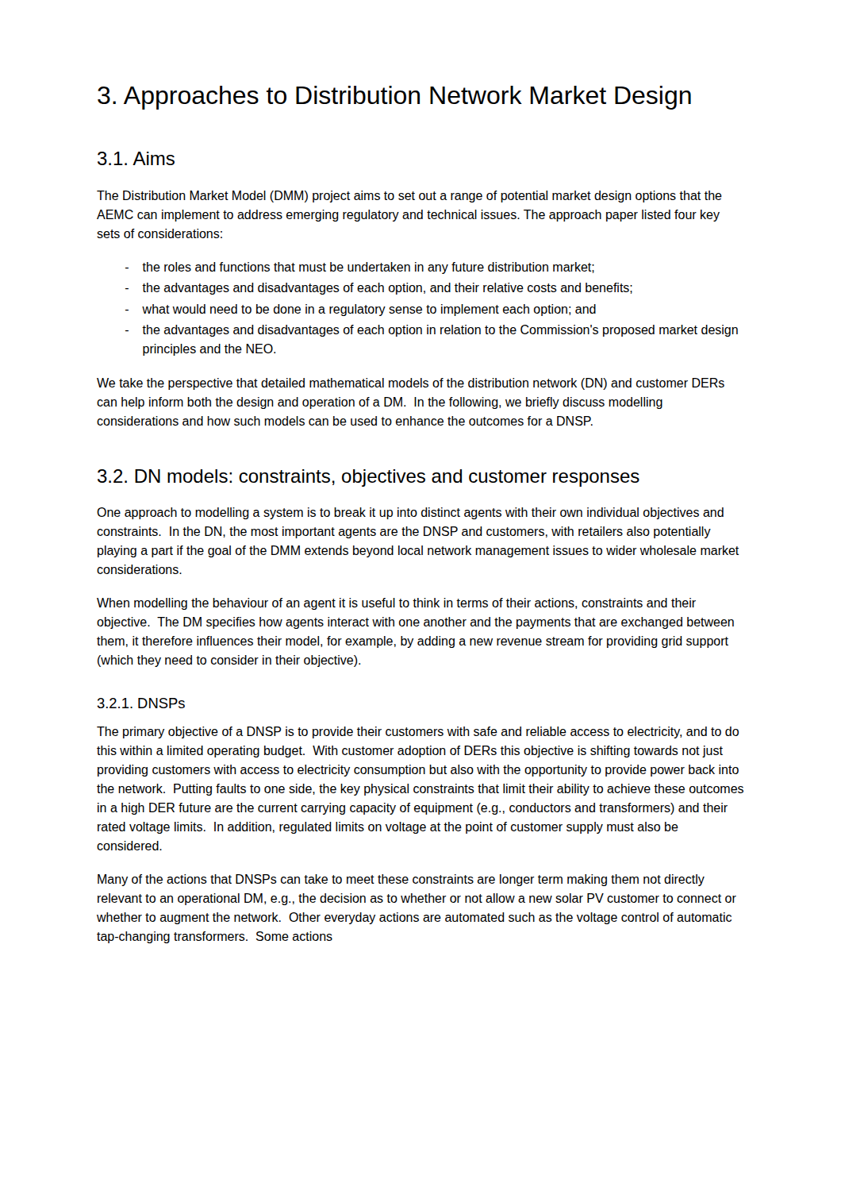3. Approaches to Distribution Network Market Design
3.1. Aims
The Distribution Market Model (DMM) project aims to set out a range of potential market design options that the AEMC can implement to address emerging regulatory and technical issues. The approach paper listed four key sets of considerations:
the roles and functions that must be undertaken in any future distribution market;
the advantages and disadvantages of each option, and their relative costs and benefits;
what would need to be done in a regulatory sense to implement each option; and
the advantages and disadvantages of each option in relation to the Commission's proposed market design principles and the NEO.
We take the perspective that detailed mathematical models of the distribution network (DN) and customer DERs can help inform both the design and operation of a DM. In the following, we briefly discuss modelling considerations and how such models can be used to enhance the outcomes for a DNSP.
3.2. DN models: constraints, objectives and customer responses
One approach to modelling a system is to break it up into distinct agents with their own individual objectives and constraints. In the DN, the most important agents are the DNSP and customers, with retailers also potentially playing a part if the goal of the DMM extends beyond local network management issues to wider wholesale market considerations.
When modelling the behaviour of an agent it is useful to think in terms of their actions, constraints and their objective. The DM specifies how agents interact with one another and the payments that are exchanged between them, it therefore influences their model, for example, by adding a new revenue stream for providing grid support (which they need to consider in their objective).
3.2.1. DNSPs
The primary objective of a DNSP is to provide their customers with safe and reliable access to electricity, and to do this within a limited operating budget. With customer adoption of DERs this objective is shifting towards not just providing customers with access to electricity consumption but also with the opportunity to provide power back into the network. Putting faults to one side, the key physical constraints that limit their ability to achieve these outcomes in a high DER future are the current carrying capacity of equipment (e.g., conductors and transformers) and their rated voltage limits. In addition, regulated limits on voltage at the point of customer supply must also be considered.
Many of the actions that DNSPs can take to meet these constraints are longer term making them not directly relevant to an operational DM, e.g., the decision as to whether or not allow a new solar PV customer to connect or whether to augment the network. Other everyday actions are automated such as the voltage control of automatic tap-changing transformers. Some actions